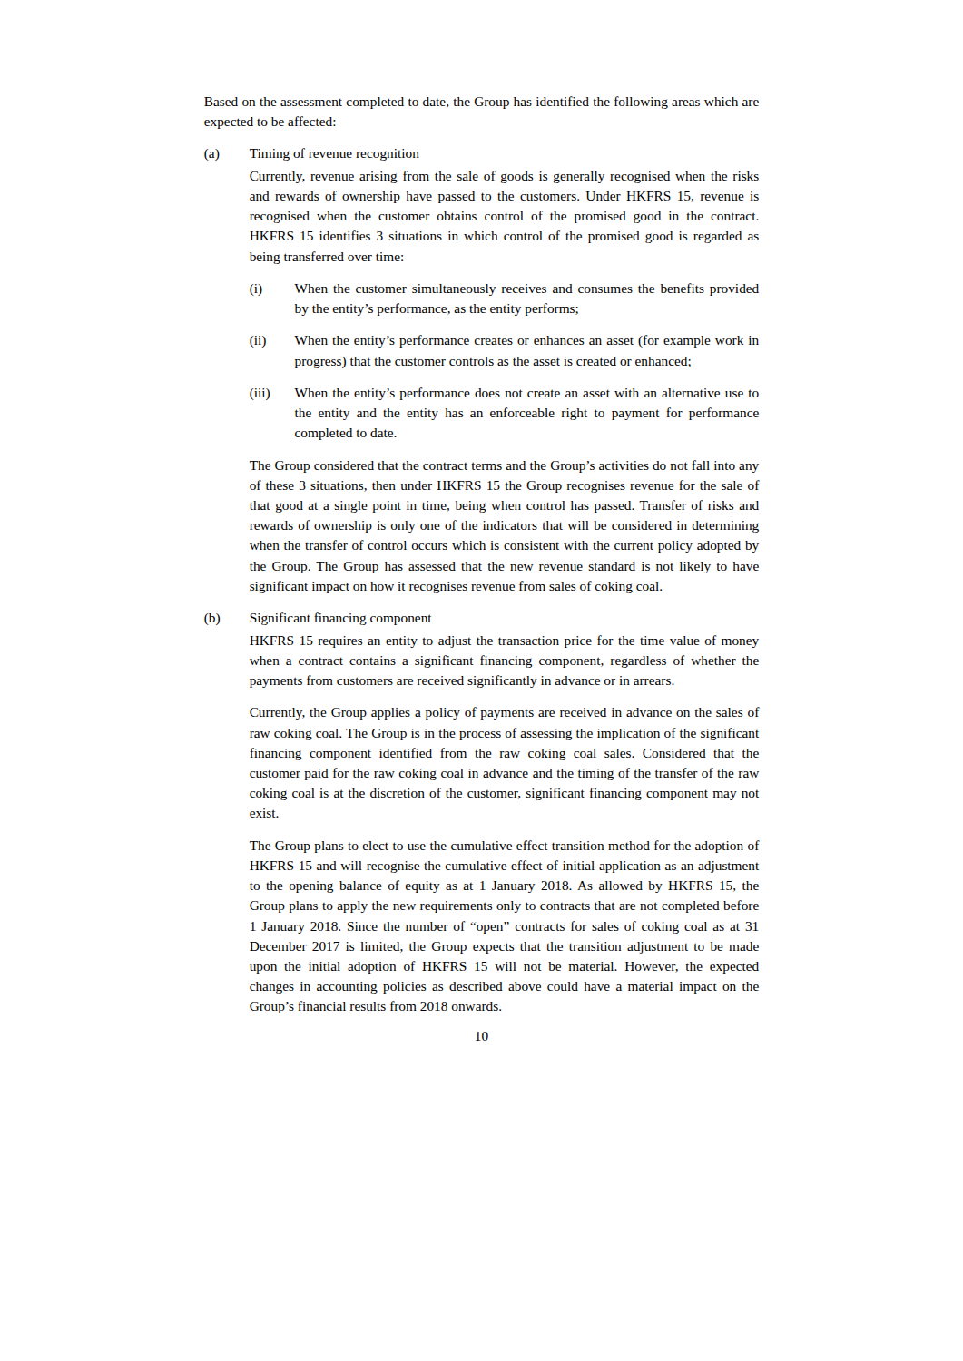Based on the assessment completed to date, the Group has identified the following areas which are expected to be affected:
(a)
Timing of revenue recognition
Currently, revenue arising from the sale of goods is generally recognised when the risks and rewards of ownership have passed to the customers. Under HKFRS 15, revenue is recognised when the customer obtains control of the promised good in the contract. HKFRS 15 identifies 3 situations in which control of the promised good is regarded as being transferred over time:
(i)
When the customer simultaneously receives and consumes the benefits provided by the entity’s performance, as the entity performs;
(ii)
When the entity’s performance creates or enhances an asset (for example work in progress) that the customer controls as the asset is created or enhanced;
(iii)
When the entity’s performance does not create an asset with an alternative use to the entity and the entity has an enforceable right to payment for performance completed to date.
The Group considered that the contract terms and the Group’s activities do not fall into any of these 3 situations, then under HKFRS 15 the Group recognises revenue for the sale of that good at a single point in time, being when control has passed. Transfer of risks and rewards of ownership is only one of the indicators that will be considered in determining when the transfer of control occurs which is consistent with the current policy adopted by the Group. The Group has assessed that the new revenue standard is not likely to have significant impact on how it recognises revenue from sales of coking coal.
(b)
Significant financing component
HKFRS 15 requires an entity to adjust the transaction price for the time value of money when a contract contains a significant financing component, regardless of whether the payments from customers are received significantly in advance or in arrears.
Currently, the Group applies a policy of payments are received in advance on the sales of raw coking coal. The Group is in the process of assessing the implication of the significant financing component identified from the raw coking coal sales. Considered that the customer paid for the raw coking coal in advance and the timing of the transfer of the raw coking coal is at the discretion of the customer, significant financing component may not exist.
The Group plans to elect to use the cumulative effect transition method for the adoption of HKFRS 15 and will recognise the cumulative effect of initial application as an adjustment to the opening balance of equity as at 1 January 2018. As allowed by HKFRS 15, the Group plans to apply the new requirements only to contracts that are not completed before 1 January 2018. Since the number of “open” contracts for sales of coking coal as at 31 December 2017 is limited, the Group expects that the transition adjustment to be made upon the initial adoption of HKFRS 15 will not be material. However, the expected changes in accounting policies as described above could have a material impact on the Group’s financial results from 2018 onwards.
10